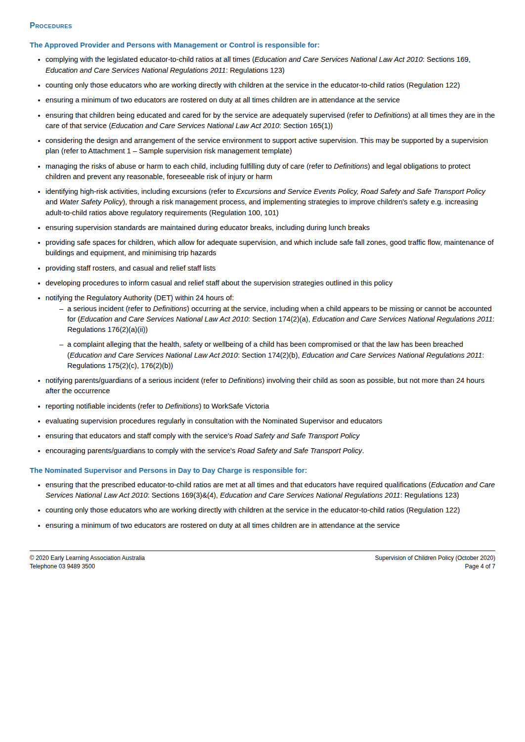Procedures
The Approved Provider and Persons with Management or Control is responsible for:
complying with the legislated educator-to-child ratios at all times (Education and Care Services National Law Act 2010: Sections 169, Education and Care Services National Regulations 2011: Regulations 123)
counting only those educators who are working directly with children at the service in the educator-to-child ratios (Regulation 122)
ensuring a minimum of two educators are rostered on duty at all times children are in attendance at the service
ensuring that children being educated and cared for by the service are adequately supervised (refer to Definitions) at all times they are in the care of that service (Education and Care Services National Law Act 2010: Section 165(1))
considering the design and arrangement of the service environment to support active supervision. This may be supported by a supervision plan (refer to Attachment 1 – Sample supervision risk management template)
managing the risks of abuse or harm to each child, including fulfilling duty of care (refer to Definitions) and legal obligations to protect children and prevent any reasonable, foreseeable risk of injury or harm
identifying high-risk activities, including excursions (refer to Excursions and Service Events Policy, Road Safety and Safe Transport Policy and Water Safety Policy), through a risk management process, and implementing strategies to improve children's safety e.g. increasing adult-to-child ratios above regulatory requirements (Regulation 100, 101)
ensuring supervision standards are maintained during educator breaks, including during lunch breaks
providing safe spaces for children, which allow for adequate supervision, and which include safe fall zones, good traffic flow, maintenance of buildings and equipment, and minimising trip hazards
providing staff rosters, and casual and relief staff lists
developing procedures to inform casual and relief staff about the supervision strategies outlined in this policy
notifying the Regulatory Authority (DET) within 24 hours of:
a serious incident (refer to Definitions) occurring at the service, including when a child appears to be missing or cannot be accounted for (Education and Care Services National Law Act 2010: Section 174(2)(a), Education and Care Services National Regulations 2011: Regulations 176(2)(a)(ii))
a complaint alleging that the health, safety or wellbeing of a child has been compromised or that the law has been breached (Education and Care Services National Law Act 2010: Section 174(2)(b), Education and Care Services National Regulations 2011: Regulations 175(2)(c), 176(2)(b))
notifying parents/guardians of a serious incident (refer to Definitions) involving their child as soon as possible, but not more than 24 hours after the occurrence
reporting notifiable incidents (refer to Definitions) to WorkSafe Victoria
evaluating supervision procedures regularly in consultation with the Nominated Supervisor and educators
ensuring that educators and staff comply with the service's Road Safety and Safe Transport Policy
encouraging parents/guardians to comply with the service's Road Safety and Safe Transport Policy.
The Nominated Supervisor and Persons in Day to Day Charge is responsible for:
ensuring that the prescribed educator-to-child ratios are met at all times and that educators have required qualifications (Education and Care Services National Law Act 2010: Sections 169(3)&(4), Education and Care Services National Regulations 2011: Regulations 123)
counting only those educators who are working directly with children at the service in the educator-to-child ratios (Regulation 122)
ensuring a minimum of two educators are rostered on duty at all times children are in attendance at the service
© 2020 Early Learning Association Australia Telephone 03 9489 3500
Supervision of Children Policy (October 2020) Page 4 of 7